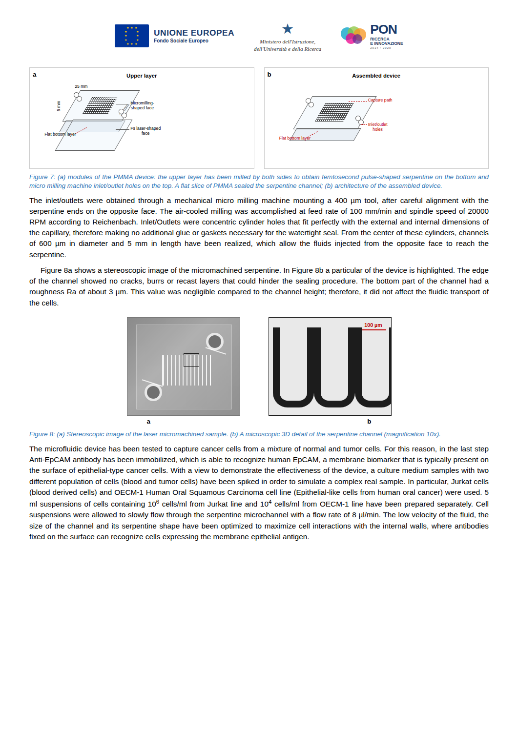UNIONE EUROPEA
Fondo Sociale Europeo
★
Ministero dell'Istruzione,
dell'Università e della Ricerca
PON
RICERCA
E INNOVAZIONE
2014 • 2020
a
Upper layer
25 mm
5 mm
25 mm
Micromilling-
shaped face
Fs laser-shaped
face
Flat bottom layer
b
Assembled device
Capture path
Inlet/outlet
holes
Flat bottom layer
Figure 7: (a) modules of the PMMA device: the upper layer has been milled by both sides to obtain femtosecond pulse-shaped serpentine on the bottom and micro milling machine inlet/outlet holes on the top. A flat slice of PMMA sealed the serpentine channel; (b) architecture of the assembled device.
The inlet/outlets were obtained through a mechanical micro milling machine mounting a 400 µm tool, after careful alignment with the serpentine ends on the opposite face. The air-cooled milling was accomplished at feed rate of 100 mm/min and spindle speed of 20000 RPM according to Reichenbach. Inlet/Outlets were concentric cylinder holes that fit perfectly with the external and internal dimensions of the capillary, therefore making no additional glue or gaskets necessary for the watertight seal. From the center of these cylinders, channels of 600 µm in diameter and 5 mm in length have been realized, which allow the fluids injected from the opposite face to reach the serpentine.
Figure 8a shows a stereoscopic image of the micromachined serpentine. In Figure 8b a particular of the device is highlighted. The edge of the channel showed no cracks, burrs or recast layers that could hinder the sealing procedure. The bottom part of the channel had a roughness Ra of about 3 µm. This value was negligible compared to the channel height; therefore, it did not affect the fluidic transport of the cells.
100 µm
a b
Figure 8: (a) Stereoscopic image of the laser micromachined sample. (b) A microscopic 3D detail of the serpentine channel (magnification 10x).
The microfluidic device has been tested to capture cancer cells from a mixture of normal and tumor cells. For this reason, in the last step Anti-EpCAM antibody has been immobilized, which is able to recognize human EpCAM, a membrane biomarker that is typically present on the surface of epithelial-type cancer cells. With a view to demonstrate the effectiveness of the device, a culture medium samples with two different population of cells (blood and tumor cells) have been spiked in order to simulate a complex real sample. In particular, Jurkat cells (blood derived cells) and OECM-1 Human Oral Squamous Carcinoma cell line (Epithelial-like cells from human oral cancer) were used. 5 ml suspensions of cells containing 106 cells/ml from Jurkat line and 104 cells/ml from OECM-1 line have been prepared separately. Cell suspensions were allowed to slowly flow through the serpentine microchannel with a flow rate of 8 µl/min. The low velocity of the fluid, the size of the channel and its serpentine shape have been optimized to maximize cell interactions with the internal walls, where antibodies fixed on the surface can recognize cells expressing the membrane epithelial antigen.